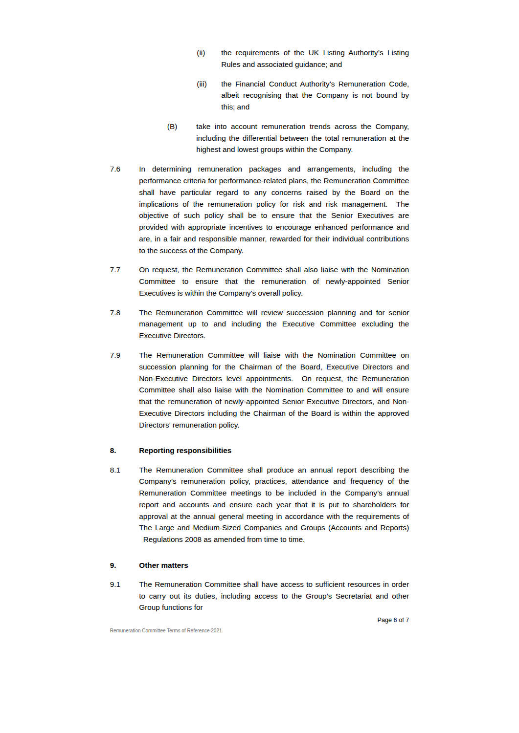(ii)
the requirements of the UK Listing Authority’s Listing Rules and associated guidance; and
(iii)
the Financial Conduct Authority's Remuneration Code, albeit recognising that the Company is not bound by this; and
(B)
take into account remuneration trends across the Company, including the differential between the total remuneration at the highest and lowest groups within the Company.
7.6
In determining remuneration packages and arrangements, including the performance criteria for performance-related plans, the Remuneration Committee shall have particular regard to any concerns raised by the Board on the implications of the remuneration policy for risk and risk management. The objective of such policy shall be to ensure that the Senior Executives are provided with appropriate incentives to encourage enhanced performance and are, in a fair and responsible manner, rewarded for their individual contributions to the success of the Company.
7.7
On request, the Remuneration Committee shall also liaise with the Nomination Committee to ensure that the remuneration of newly-appointed Senior Executives is within the Company's overall policy.
7.8
The Remuneration Committee will review succession planning and for senior management up to and including the Executive Committee excluding the Executive Directors.
7.9
The Remuneration Committee will liaise with the Nomination Committee on succession planning for the Chairman of the Board, Executive Directors and Non-Executive Directors level appointments. On request, the Remuneration Committee shall also liaise with the Nomination Committee to and will ensure that the remuneration of newly-appointed Senior Executive Directors, and Non-Executive Directors including the Chairman of the Board is within the approved Directors’ remuneration policy.
8.
Reporting responsibilities
8.1
The Remuneration Committee shall produce an annual report describing the Company’s remuneration policy, practices, attendance and frequency of the Remuneration Committee meetings to be included in the Company’s annual report and accounts and ensure each year that it is put to shareholders for approval at the annual general meeting in accordance with the requirements of The Large and Medium-Sized Companies and Groups (Accounts and Reports) Regulations 2008 as amended from time to time.
9.
Other matters
9.1
The Remuneration Committee shall have access to sufficient resources in order to carry out its duties, including access to the Group’s Secretariat and other Group functions for
Page 6 of 7
Remuneration Committee Terms of Reference 2021